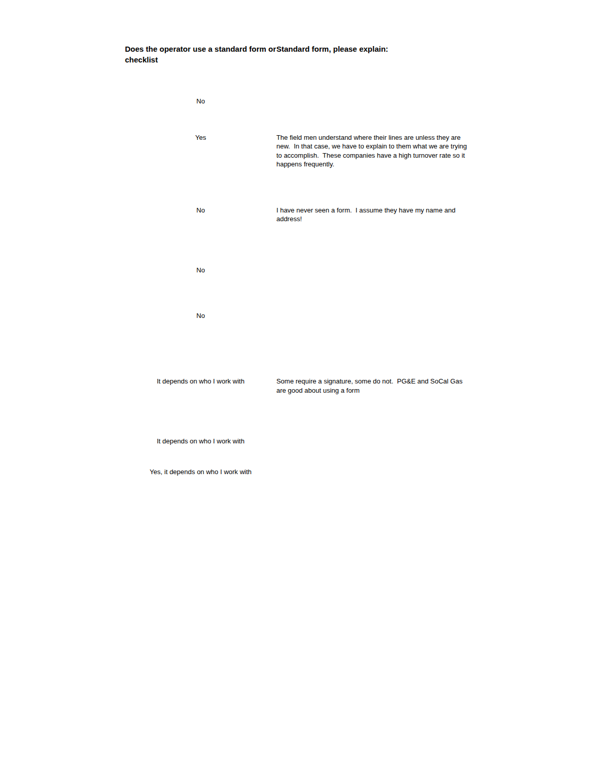| Does the operator use a standard form or checklist | Standard form, please explain: |
| --- | --- |
| No | |
| Yes | The field men understand where their lines are unless they are new. In that case, we have to explain to them what we are trying to accomplish. These companies have a high turnover rate so it happens frequently. |
| No | I have never seen a form. I assume they have my name and address! |
| No | |
| No | |
| It depends on who I work with | Some require a signature, some do not. PG&E and SoCal Gas are good about using a form |
| It depends on who I work with | |
| Yes, it depends on who I work with | |